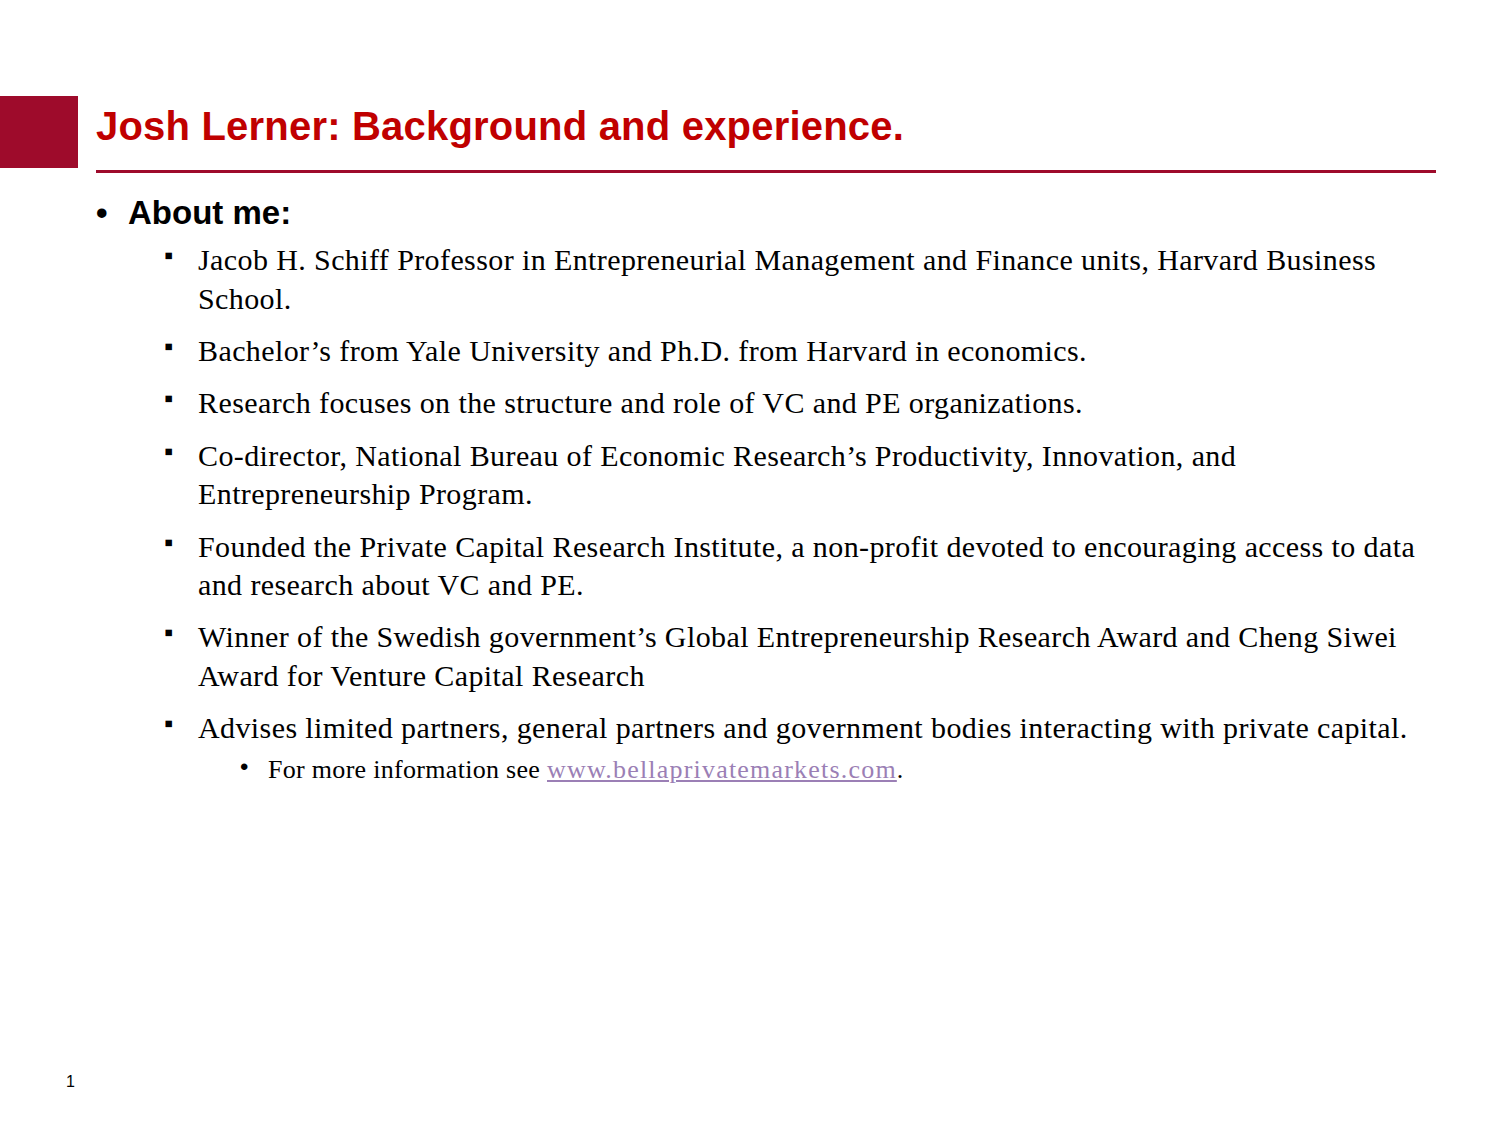Josh Lerner: Background and experience.
About me:
Jacob H. Schiff Professor in Entrepreneurial Management and Finance units, Harvard Business School.
Bachelor’s from Yale University and Ph.D. from Harvard in economics.
Research focuses on the structure and role of VC and PE organizations.
Co-director, National Bureau of Economic Research’s Productivity, Innovation, and Entrepreneurship Program.
Founded the Private Capital Research Institute, a non-profit devoted to encouraging access to data and research about VC and PE.
Winner of the Swedish government’s Global Entrepreneurship Research Award and Cheng Siwei Award for Venture Capital Research
Advises limited partners, general partners and government bodies interacting with private capital.
For more information see www.bellaprivatemarkets.com.
1